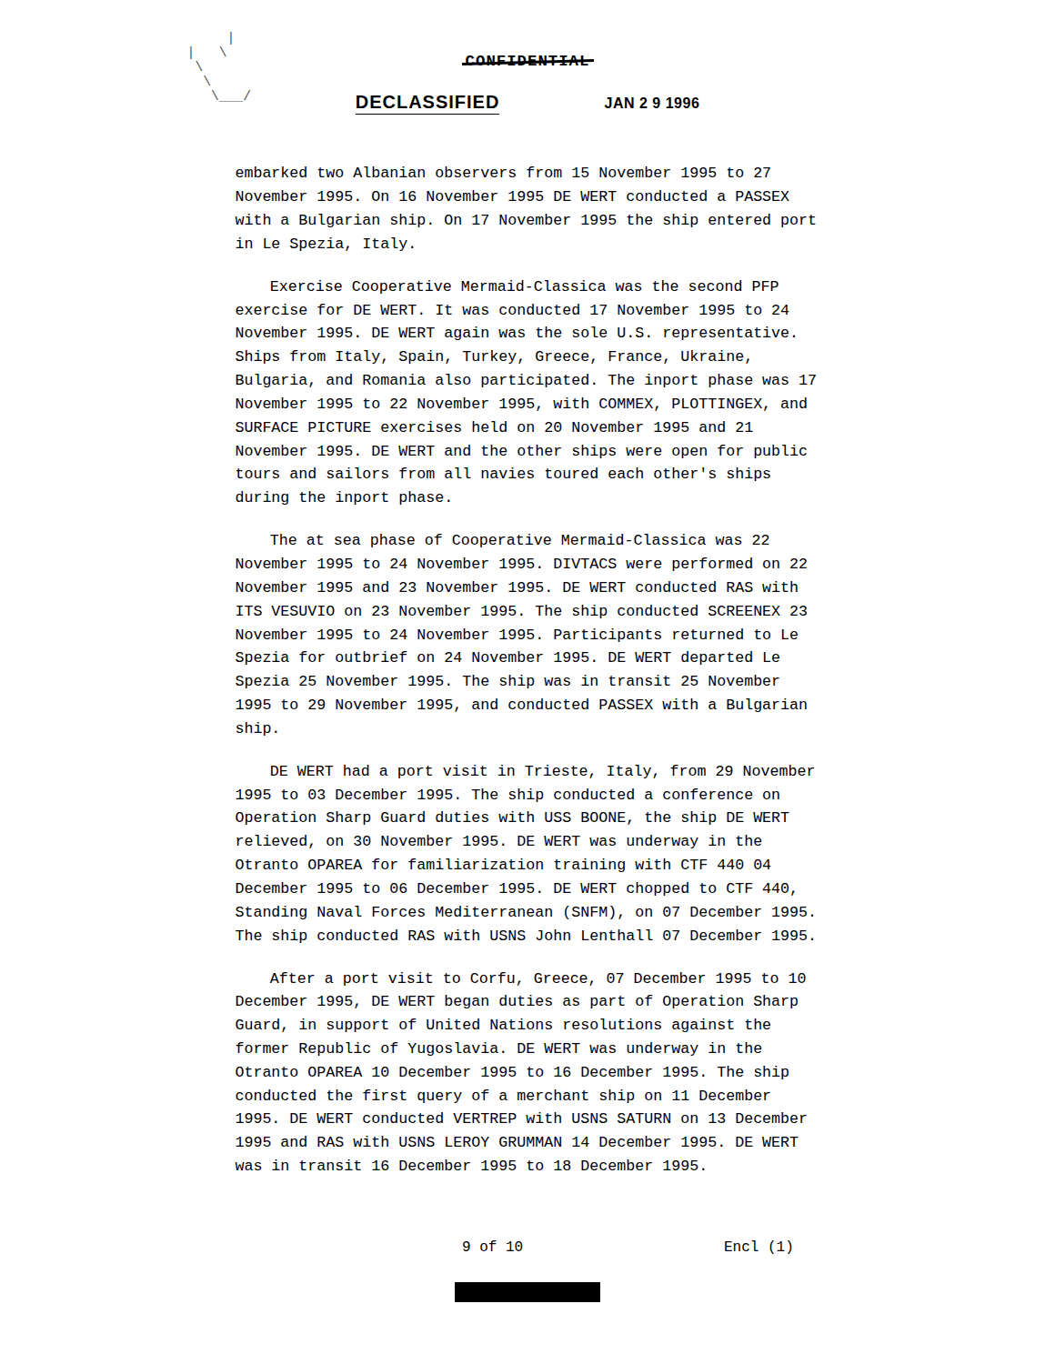|
| \
\
\
\___/
CONFIDENTIAL
DECLASSIFIED JAN 2 9 1996
embarked two Albanian observers from 15 November 1995 to 27 November 1995. On 16 November 1995 DE WERT conducted a PASSEX with a Bulgarian ship. On 17 November 1995 the ship entered port in Le Spezia, Italy.
Exercise Cooperative Mermaid-Classica was the second PFP exercise for DE WERT. It was conducted 17 November 1995 to 24 November 1995. DE WERT again was the sole U.S. representative. Ships from Italy, Spain, Turkey, Greece, France, Ukraine, Bulgaria, and Romania also participated. The inport phase was 17 November 1995 to 22 November 1995, with COMMEX, PLOTTINGEX, and SURFACE PICTURE exercises held on 20 November 1995 and 21 November 1995. DE WERT and the other ships were open for public tours and sailors from all navies toured each other's ships during the inport phase.
The at sea phase of Cooperative Mermaid-Classica was 22 November 1995 to 24 November 1995. DIVTACS were performed on 22 November 1995 and 23 November 1995. DE WERT conducted RAS with ITS VESUVIO on 23 November 1995. The ship conducted SCREENEX 23 November 1995 to 24 November 1995. Participants returned to Le Spezia for outbrief on 24 November 1995. DE WERT departed Le Spezia 25 November 1995. The ship was in transit 25 November 1995 to 29 November 1995, and conducted PASSEX with a Bulgarian ship.
DE WERT had a port visit in Trieste, Italy, from 29 November 1995 to 03 December 1995. The ship conducted a conference on Operation Sharp Guard duties with USS BOONE, the ship DE WERT relieved, on 30 November 1995. DE WERT was underway in the Otranto OPAREA for familiarization training with CTF 440 04 December 1995 to 06 December 1995. DE WERT chopped to CTF 440, Standing Naval Forces Mediterranean (SNFM), on 07 December 1995. The ship conducted RAS with USNS John Lenthall 07 December 1995.
After a port visit to Corfu, Greece, 07 December 1995 to 10 December 1995, DE WERT began duties as part of Operation Sharp Guard, in support of United Nations resolutions against the former Republic of Yugoslavia. DE WERT was underway in the Otranto OPAREA 10 December 1995 to 16 December 1995. The ship conducted the first query of a merchant ship on 11 December 1995. DE WERT conducted VERTREP with USNS SATURN on 13 December 1995 and RAS with USNS LEROY GRUMMAN 14 December 1995. DE WERT was in transit 16 December 1995 to 18 December 1995.
9 of 10 Encl (1)
CONFIDENTIAL